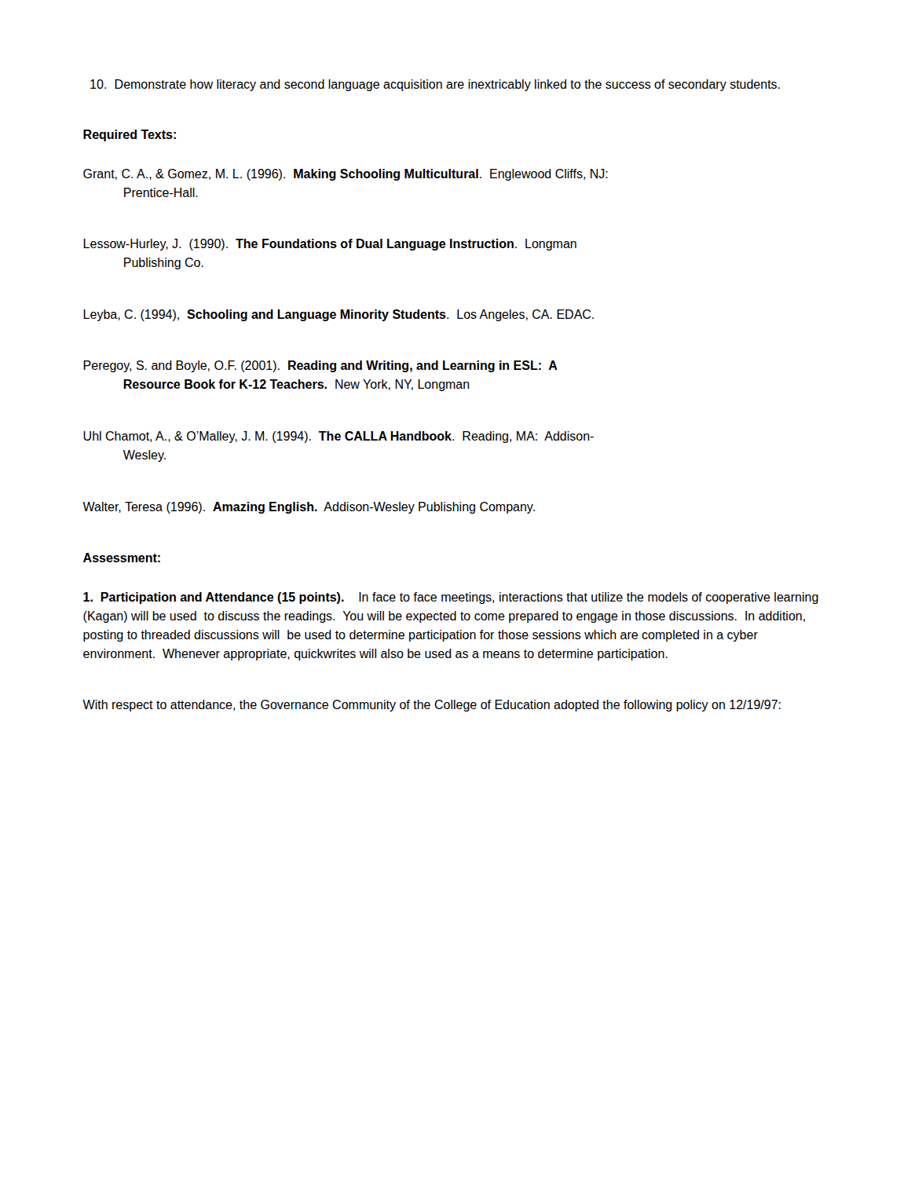Demonstrate how literacy and second language acquisition are inextricably linked to the success of secondary students.
Required Texts:
Grant, C. A., & Gomez, M. L. (1996). Making Schooling Multicultural. Englewood Cliffs, NJ: Prentice-Hall.
Lessow-Hurley, J. (1990). The Foundations of Dual Language Instruction. Longman Publishing Co.
Leyba, C. (1994), Schooling and Language Minority Students. Los Angeles, CA. EDAC.
Peregoy, S. and Boyle, O.F. (2001). Reading and Writing, and Learning in ESL: A Resource Book for K-12 Teachers. New York, NY, Longman
Uhl Chamot, A., & O’Malley, J. M. (1994). The CALLA Handbook. Reading, MA: Addison- Wesley.
Walter, Teresa (1996). Amazing English. Addison-Wesley Publishing Company.
Assessment:
1. Participation and Attendance (15 points). In face to face meetings, interactions that utilize the models of cooperative learning (Kagan) will be used to discuss the readings. You will be expected to come prepared to engage in those discussions. In addition, posting to threaded discussions will be used to determine participation for those sessions which are completed in a cyber environment. Whenever appropriate, quickwrites will also be used as a means to determine participation.
With respect to attendance, the Governance Community of the College of Education adopted the following policy on 12/19/97: